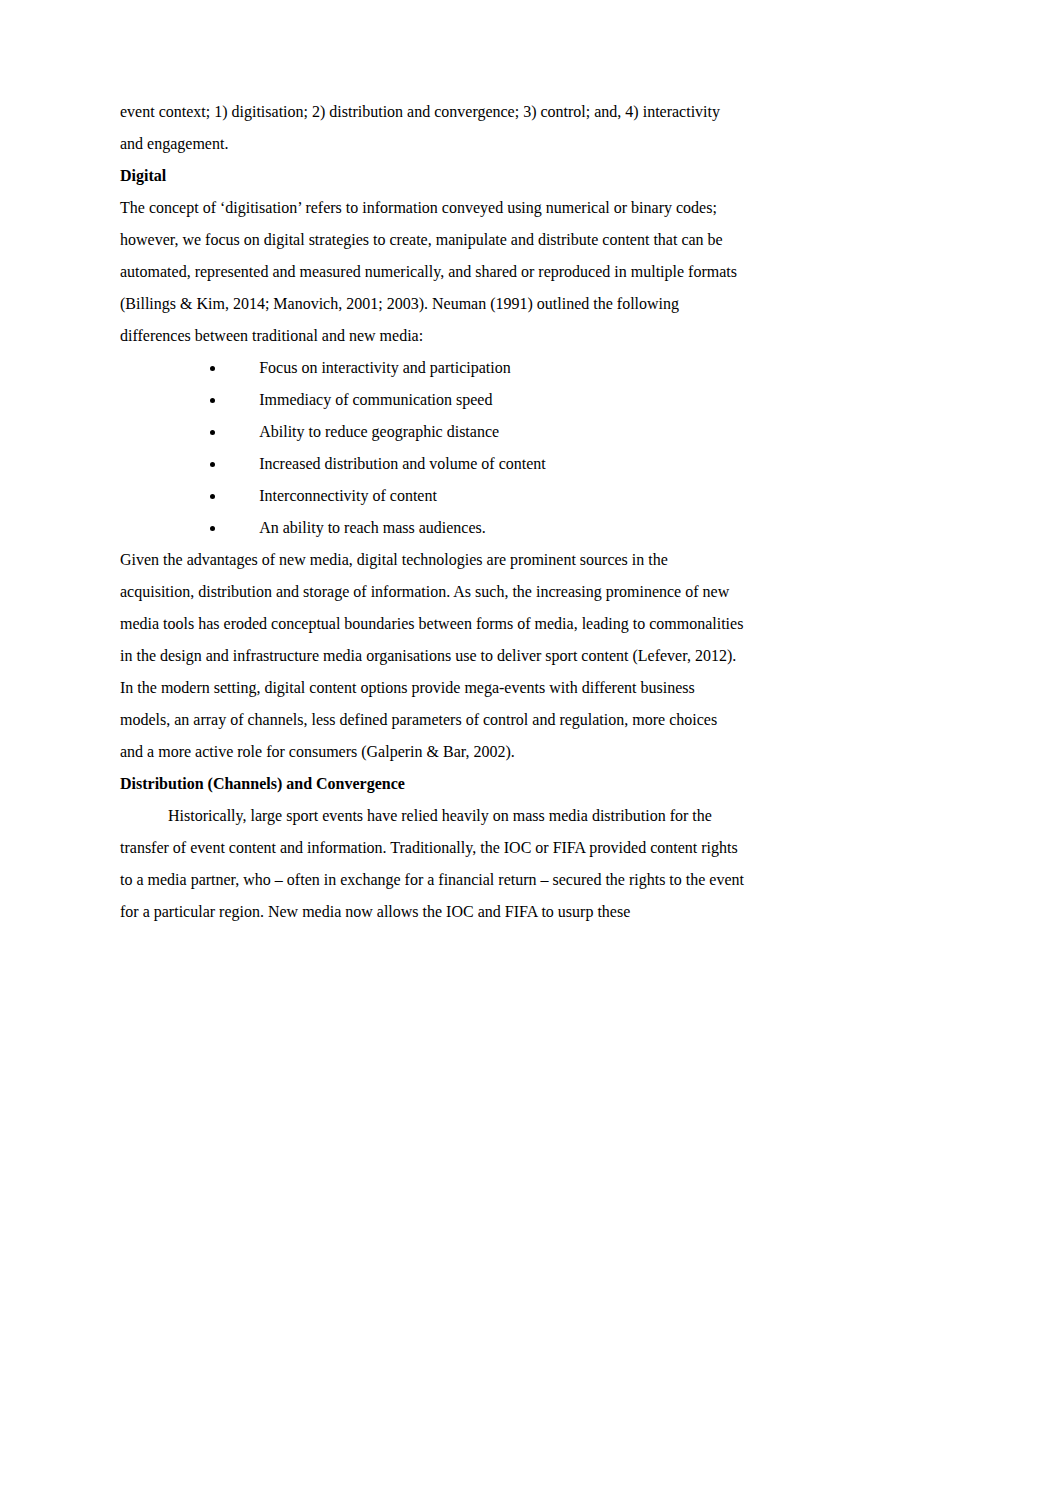event context; 1) digitisation; 2) distribution and convergence; 3) control; and, 4) interactivity and engagement.
Digital
The concept of ‘digitisation’ refers to information conveyed using numerical or binary codes; however, we focus on digital strategies to create, manipulate and distribute content that can be automated, represented and measured numerically, and shared or reproduced in multiple formats (Billings & Kim, 2014; Manovich, 2001; 2003). Neuman (1991) outlined the following differences between traditional and new media:
Focus on interactivity and participation
Immediacy of communication speed
Ability to reduce geographic distance
Increased distribution and volume of content
Interconnectivity of content
An ability to reach mass audiences.
Given the advantages of new media, digital technologies are prominent sources in the acquisition, distribution and storage of information. As such, the increasing prominence of new media tools has eroded conceptual boundaries between forms of media, leading to commonalities in the design and infrastructure media organisations use to deliver sport content (Lefever, 2012). In the modern setting, digital content options provide mega-events with different business models, an array of channels, less defined parameters of control and regulation, more choices and a more active role for consumers (Galperin & Bar, 2002).
Distribution (Channels) and Convergence
Historically, large sport events have relied heavily on mass media distribution for the transfer of event content and information. Traditionally, the IOC or FIFA provided content rights to a media partner, who – often in exchange for a financial return – secured the rights to the event for a particular region. New media now allows the IOC and FIFA to usurp these